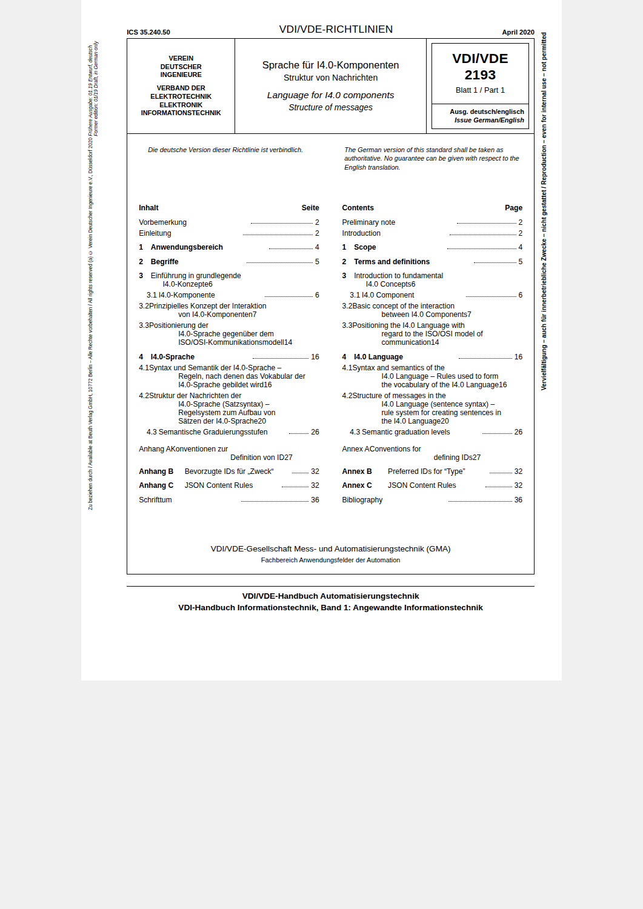Frühere Ausgabe: 01.19 Entwurf, deutsch
Former edition: 01/19 Draft, in German only
Zu beziehen durch / Available at Beuth Verlag GmbH, 10772 Berlin – Alle Rechte vorbehalten / All rights reserved (a) © Verein Deutscher Ingenieure e.V., Düsseldorf 2020
Vervielfältigung – auch für innerbetriebliche Zwecke – nicht gestattet / Reproduction – even for internal use – not permitted
ICS 35.240.50
VDI/VDE-RICHTLINIEN
April 2020
| VEREIN DEUTSCHER INGENIEURE VERBAND DER ELEKTROTECHNIK ELEKTRONIK INFORMATIONSTECHNIK | Sprache für I4.0-Komponenten Struktur von Nachrichten Language for I4.0 components Structure of messages | VDI/VDE 2193 Blatt 1 / Part 1 Ausg. deutsch/englisch Issue German/English |
Die deutsche Version dieser Richtlinie ist verbindlich.
The German version of this standard shall be taken as authoritative. No guarantee can be given with respect to the English translation.
Inhalt Seite
Vorbemerkung
2
Einleitung
2
1
Anwendungsbereich
4
2
Begriffe
5
3
Einführung in grundlegende
I4.0-Konzepte
6
3.1
I4.0-Komponente
6
3.2
Prinzipielles Konzept der Interaktion
von I4.0-Komponenten
7
3.3
Positionierung der
I4.0-Sprache gegenüber dem
ISO/OSI-Kommunikationsmodell
14
4
I4.0-Sprache
16
4.1
Syntax und Semantik der I4.0-Sprache –
Regeln, nach denen das Vokabular der
I4.0-Sprache gebildet wird
16
4.2
Struktur der Nachrichten der
I4.0-Sprache (Satzsyntax) –
Regelsystem zum Aufbau von
Sätzen der I4.0-Sprache
20
4.3
Semantische Graduierungsstufen
26
Anhang A
Konventionen zur
Definition von ID
27
Anhang B
Bevorzugte IDs für „Zweck“
32
Anhang C
JSON Content Rules
32
Schrifttum
36
Contents Page
Preliminary note
2
Introduction
2
1
Scope
4
2
Terms and definitions
5
3
Introduction to fundamental
I4.0 Concepts
6
3.1
I4.0 Component
6
3.2
Basic concept of the interaction
between I4.0 Components
7
3.3
Positioning the I4.0 Language with
regard to the ISO/OSI model of
communication
14
4
I4.0 Language
16
4.1
Syntax and semantics of the
I4.0 Language – Rules used to form
the vocabulary of the I4.0 Language
16
4.2
Structure of messages in the
I4.0 Language (sentence syntax) –
rule system for creating sentences in
the I4.0 Language
20
4.3
Semantic graduation levels
26
Annex A
Conventions for
defining IDs
27
Annex B
Preferred IDs for “Type”
32
Annex C
JSON Content Rules
32
Bibliography
36
VDI/VDE-Gesellschaft Mess- und Automatisierungstechnik (GMA)
Fachbereich Anwendungsfelder der Automation
VDI/VDE-Handbuch Automatisierungstechnik
VDI-Handbuch Informationstechnik, Band 1: Angewandte Informationstechnik